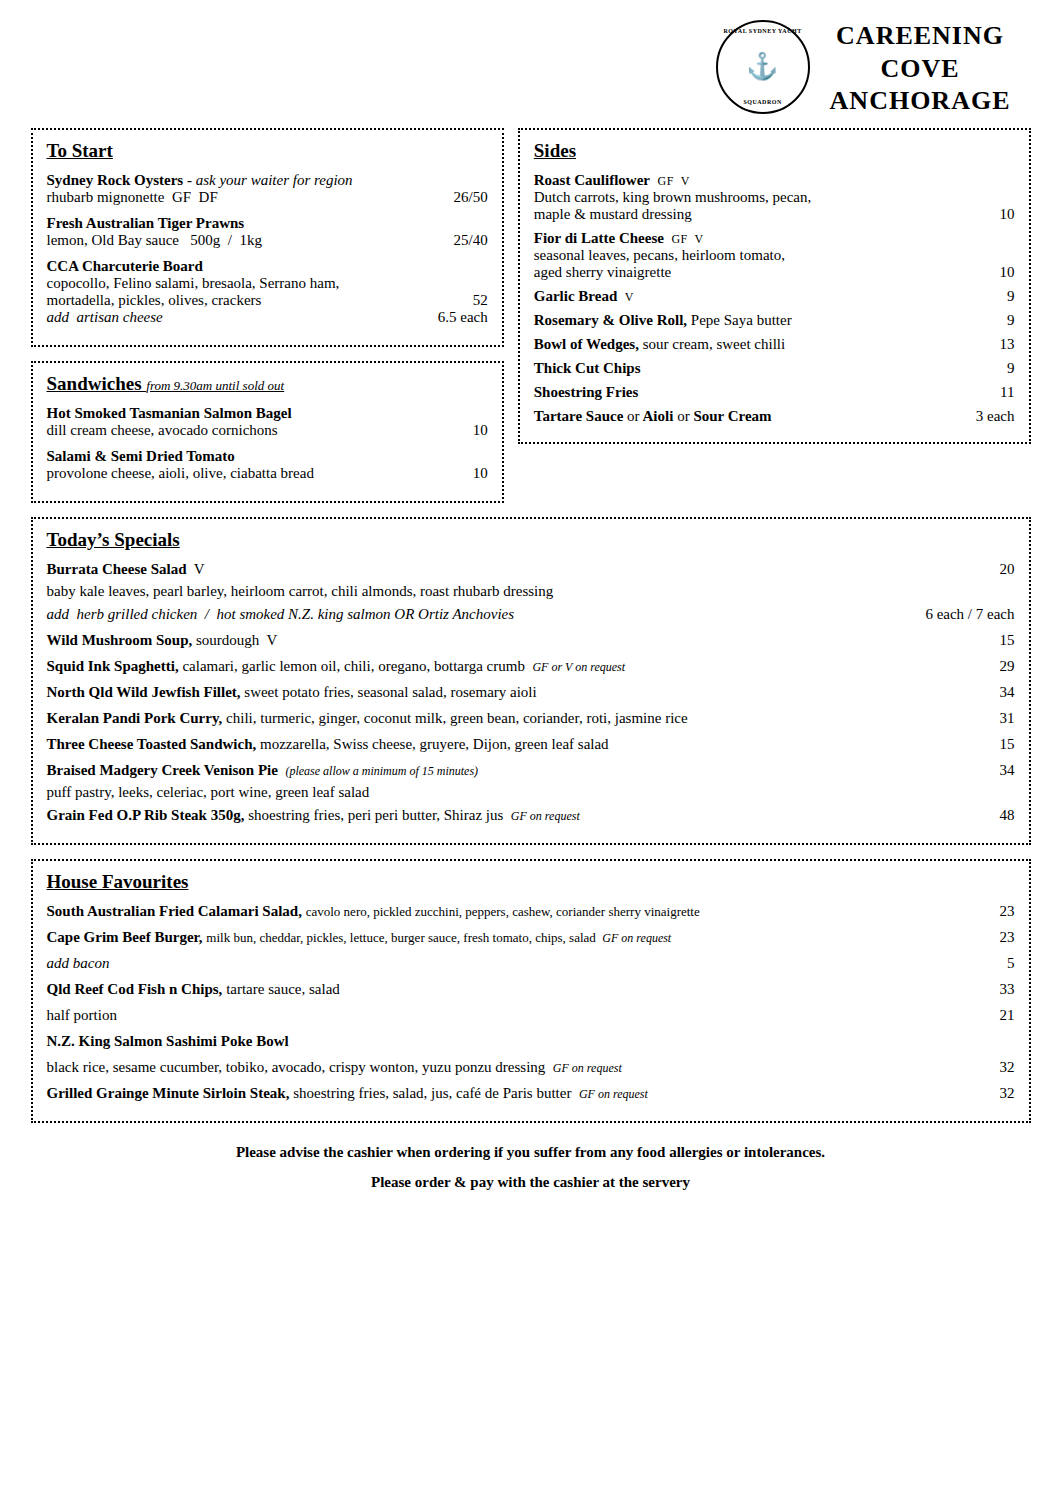ROYAL SYDNEY YACHT
⚓
SQUADRON
CAREENING
COVE
ANCHORAGE
To Start
Sydney Rock Oysters - ask your waiter for region
rhubarb mignonette GF DF 26/50
Fresh Australian Tiger Prawns
lemon, Old Bay sauce 500g / 1kg 25/40
CCA Charcuterie Board
copocollo, Felino salami, bresaola, Serrano ham,
mortadella, pickles, olives, crackers 52
add artisan cheese 6.5 each
Sandwiches from 9.30am until sold out
Hot Smoked Tasmanian Salmon Bagel
dill cream cheese, avocado cornichons 10
Salami & Semi Dried Tomato
provolone cheese, aioli, olive, ciabatta bread 10
Sides
Roast Cauliflower GF V
Dutch carrots, king brown mushrooms, pecan,
maple & mustard dressing 10
Fior di Latte Cheese GF V
seasonal leaves, pecans, heirloom tomato,
aged sherry vinaigrette 10
Garlic Bread V 9
Rosemary & Olive Roll, Pepe Saya butter 9
Bowl of Wedges, sour cream, sweet chilli 13
Thick Cut Chips 9
Shoestring Fries 11
Tartare Sauce or Aioli or Sour Cream 3 each
Today’s Specials
Burrata Cheese Salad V
20
baby kale leaves, pearl barley, heirloom carrot, chili almonds, roast rhubarb dressing
add herb grilled chicken / hot smoked N.Z. king salmon OR Ortiz Anchovies
6 each / 7 each
Wild Mushroom Soup, sourdough V
15
Squid Ink Spaghetti, calamari, garlic lemon oil, chili, oregano, bottarga crumb GF or V on request
29
North Qld Wild Jewfish Fillet, sweet potato fries, seasonal salad, rosemary aioli
34
Keralan Pandi Pork Curry, chili, turmeric, ginger, coconut milk, green bean, coriander, roti, jasmine rice
31
Three Cheese Toasted Sandwich, mozzarella, Swiss cheese, gruyere, Dijon, green leaf salad
15
Braised Madgery Creek Venison Pie (please allow a minimum of 15 minutes)
34
puff pastry, leeks, celeriac, port wine, green leaf salad
Grain Fed O.P Rib Steak 350g, shoestring fries, peri peri butter, Shiraz jus GF on request
48
House Favourites
South Australian Fried Calamari Salad, cavolo nero, pickled zucchini, peppers, cashew, coriander sherry vinaigrette
23
Cape Grim Beef Burger, milk bun, cheddar, pickles, lettuce, burger sauce, fresh tomato, chips, salad GF on request
23
add bacon
5
Qld Reef Cod Fish n Chips, tartare sauce, salad
33
half portion
21
N.Z. King Salmon Sashimi Poke Bowl
black rice, sesame cucumber, tobiko, avocado, crispy wonton, yuzu ponzu dressing GF on request
32
Grilled Grainge Minute Sirloin Steak, shoestring fries, salad, jus, café de Paris butter GF on request
32
Please advise the cashier when ordering if you suffer from any food allergies or intolerances.
Please order & pay with the cashier at the servery